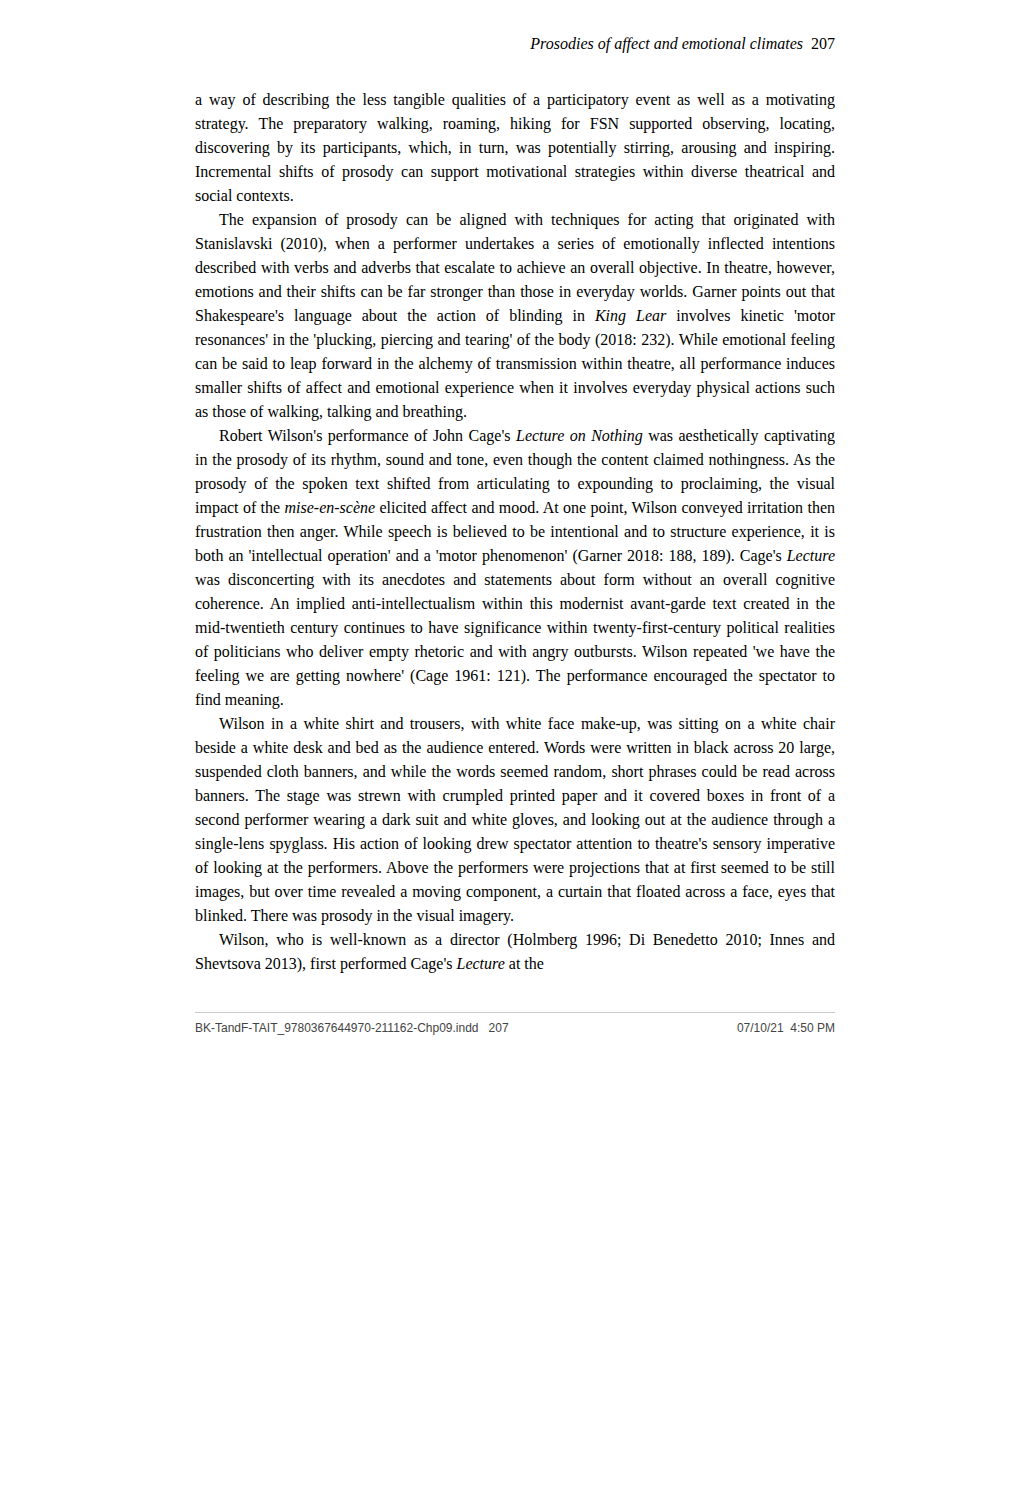Prosodies of affect and emotional climates 207
a way of describing the less tangible qualities of a participatory event as well as a motivating strategy. The preparatory walking, roaming, hiking for FSN supported observing, locating, discovering by its participants, which, in turn, was potentially stirring, arousing and inspiring. Incremental shifts of prosody can support motivational strategies within diverse theatrical and social contexts.
The expansion of prosody can be aligned with techniques for acting that originated with Stanislavski (2010), when a performer undertakes a series of emotionally inflected intentions described with verbs and adverbs that escalate to achieve an overall objective. In theatre, however, emotions and their shifts can be far stronger than those in everyday worlds. Garner points out that Shakespeare's language about the action of blinding in King Lear involves kinetic 'motor resonances' in the 'plucking, piercing and tearing' of the body (2018: 232). While emotional feeling can be said to leap forward in the alchemy of transmission within theatre, all performance induces smaller shifts of affect and emotional experience when it involves everyday physical actions such as those of walking, talking and breathing.
Robert Wilson's performance of John Cage's Lecture on Nothing was aesthetically captivating in the prosody of its rhythm, sound and tone, even though the content claimed nothingness. As the prosody of the spoken text shifted from articulating to expounding to proclaiming, the visual impact of the mise-en-scène elicited affect and mood. At one point, Wilson conveyed irritation then frustration then anger. While speech is believed to be intentional and to structure experience, it is both an 'intellectual operation' and a 'motor phenomenon' (Garner 2018: 188, 189). Cage's Lecture was disconcerting with its anecdotes and statements about form without an overall cognitive coherence. An implied anti-intellectualism within this modernist avant-garde text created in the mid-twentieth century continues to have significance within twenty-first-century political realities of politicians who deliver empty rhetoric and with angry outbursts. Wilson repeated 'we have the feeling we are getting nowhere' (Cage 1961: 121). The performance encouraged the spectator to find meaning.
Wilson in a white shirt and trousers, with white face make-up, was sitting on a white chair beside a white desk and bed as the audience entered. Words were written in black across 20 large, suspended cloth banners, and while the words seemed random, short phrases could be read across banners. The stage was strewn with crumpled printed paper and it covered boxes in front of a second performer wearing a dark suit and white gloves, and looking out at the audience through a single-lens spyglass. His action of looking drew spectator attention to theatre's sensory imperative of looking at the performers. Above the performers were projections that at first seemed to be still images, but over time revealed a moving component, a curtain that floated across a face, eyes that blinked. There was prosody in the visual imagery.
Wilson, who is well-known as a director (Holmberg 1996; Di Benedetto 2010; Innes and Shevtsova 2013), first performed Cage's Lecture at the
BK-TandF-TAIT_9780367644970-211162-Chp09.indd 207 07/10/21 4:50 PM